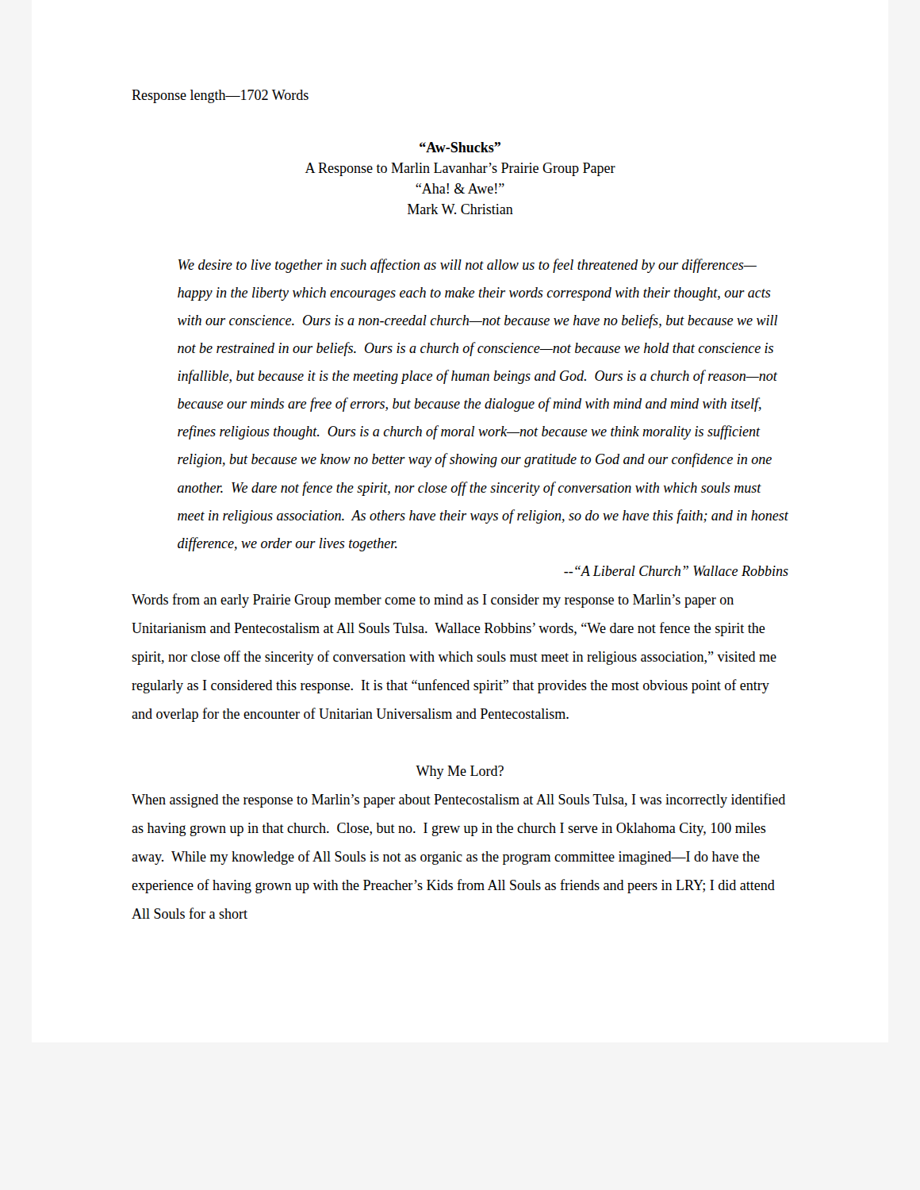Response length—1702 Words
“Aw-Shucks”
A Response to Marlin Lavanhar’s Prairie Group Paper
“Aha! & Awe!”
Mark W. Christian
We desire to live together in such affection as will not allow us to feel threatened by our differences—happy in the liberty which encourages each to make their words correspond with their thought, our acts with our conscience. Ours is a non-creedal church—not because we have no beliefs, but because we will not be restrained in our beliefs. Ours is a church of conscience—not because we hold that conscience is infallible, but because it is the meeting place of human beings and God. Ours is a church of reason—not because our minds are free of errors, but because the dialogue of mind with mind and mind with itself, refines religious thought. Ours is a church of moral work—not because we think morality is sufficient religion, but because we know no better way of showing our gratitude to God and our confidence in one another. We dare not fence the spirit, nor close off the sincerity of conversation with which souls must meet in religious association. As others have their ways of religion, so do we have this faith; and in honest difference, we order our lives together.
--“A Liberal Church” Wallace Robbins
Words from an early Prairie Group member come to mind as I consider my response to Marlin’s paper on Unitarianism and Pentecostalism at All Souls Tulsa. Wallace Robbins’ words, “We dare not fence the spirit the spirit, nor close off the sincerity of conversation with which souls must meet in religious association,” visited me regularly as I considered this response. It is that “unfenced spirit” that provides the most obvious point of entry and overlap for the encounter of Unitarian Universalism and Pentecostalism.
Why Me Lord?
When assigned the response to Marlin’s paper about Pentecostalism at All Souls Tulsa, I was incorrectly identified as having grown up in that church. Close, but no. I grew up in the church I serve in Oklahoma City, 100 miles away. While my knowledge of All Souls is not as organic as the program committee imagined—I do have the experience of having grown up with the Preacher’s Kids from All Souls as friends and peers in LRY; I did attend All Souls for a short